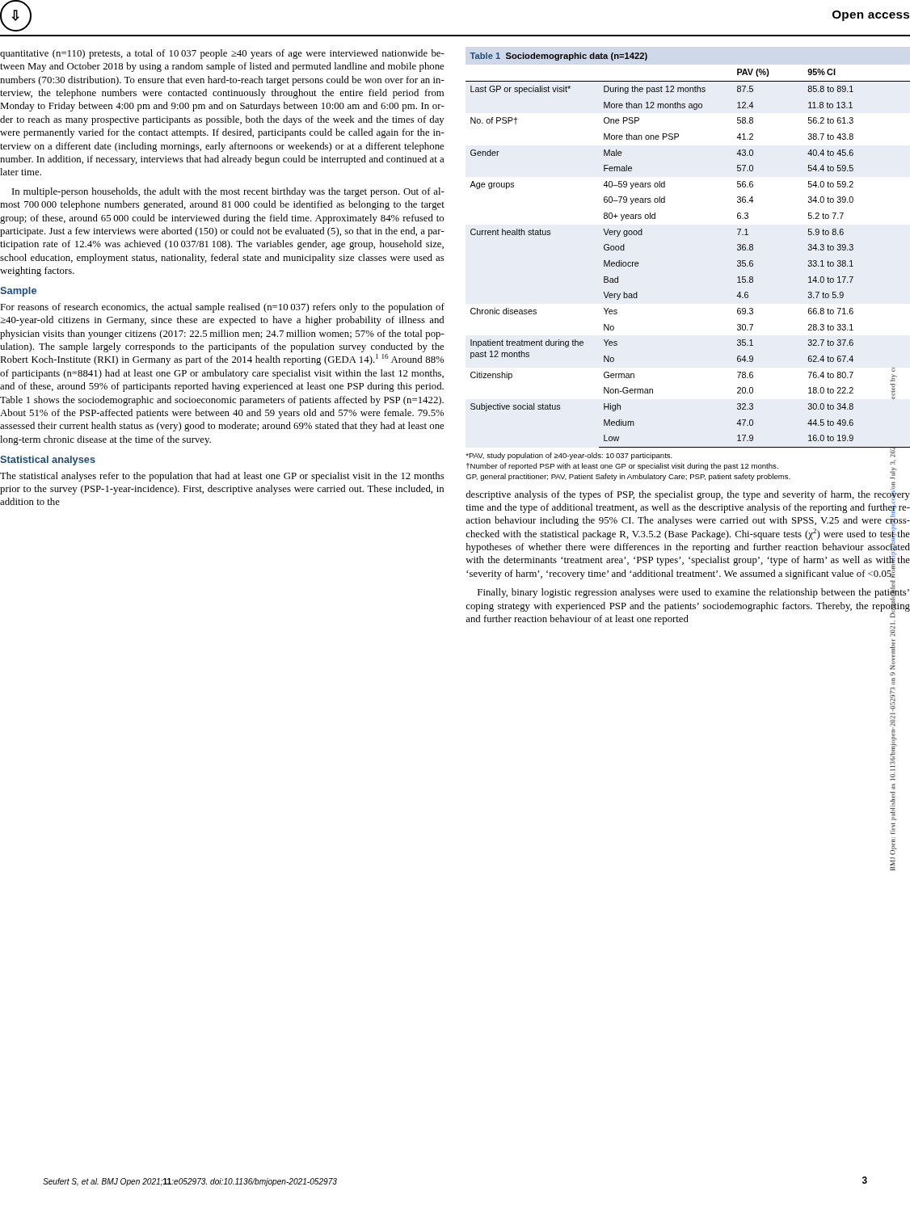BMJ Open: first published as 10.1136/bmjopen-2021-052973 on 9 November 2021. Downloaded from http://bmjopen.bmj.com/ on July 3, 2022 by guest. Protected by copyright.
⇩
Open access
quantitative (n=110) pretests, a total of 10 037 people ≥40 years of age were interviewed nationwide between May and October 2018 by using a random sample of listed and permuted landline and mobile phone numbers (70:30 distribution). To ensure that even hard-to-reach target persons could be won over for an interview, the telephone numbers were contacted continuously throughout the entire field period from Monday to Friday between 4:00 pm and 9:00 pm and on Saturdays between 10:00 am and 6:00 pm. In order to reach as many prospective participants as possible, both the days of the week and the times of day were permanently varied for the contact attempts. If desired, participants could be called again for the interview on a different date (including mornings, early afternoons or weekends) or at a different telephone number. In addition, if necessary, interviews that had already begun could be interrupted and continued at a later time.
In multiple-person households, the adult with the most recent birthday was the target person. Out of almost 700 000 telephone numbers generated, around 81 000 could be identified as belonging to the target group; of these, around 65 000 could be interviewed during the field time. Approximately 84% refused to participate. Just a few interviews were aborted (150) or could not be evaluated (5), so that in the end, a participation rate of 12.4% was achieved (10 037/81 108). The variables gender, age group, household size, school education, employment status, nationality, federal state and municipality size classes were used as weighting factors.
Sample
For reasons of research economics, the actual sample realised (n=10 037) refers only to the population of ≥40-year-old citizens in Germany, since these are expected to have a higher probability of illness and physician visits than younger citizens (2017: 22.5 million men; 24.7 million women; 57% of the total population). The sample largely corresponds to the participants of the population survey conducted by the Robert Koch-Institute (RKI) in Germany as part of the 2014 health reporting (GEDA 14).1 16 Around 88% of participants (n=8841) had at least one GP or ambulatory care specialist visit within the last 12 months, and of these, around 59% of participants reported having experienced at least one PSP during this period. Table 1 shows the sociodemographic and socioeconomic parameters of patients affected by PSP (n=1422). About 51% of the PSP-affected patients were between 40 and 59 years old and 57% were female. 79.5% assessed their current health status as (very) good to moderate; around 69% stated that they had at least one long-term chronic disease at the time of the survey.
Statistical analyses
The statistical analyses refer to the population that had at least one GP or specialist visit in the 12 months prior to the survey (PSP-1-year-incidence). First, descriptive analyses were carried out. These included, in addition to the
Table 1 Sociodemographic data (n=1422)
| | | PAV (%) | 95% CI |
| --- | --- | --- | --- |
| Last GP or specialist visit* | During the past 12 months | 87.5 | 85.8 to 89.1 |
| More than 12 months ago | 12.4 | 11.8 to 13.1 |
| No. of PSP† | One PSP | 58.8 | 56.2 to 61.3 |
| More than one PSP | 41.2 | 38.7 to 43.8 |
| Gender | Male | 43.0 | 40.4 to 45.6 |
| Female | 57.0 | 54.4 to 59.5 |
| Age groups | 40–59 years old | 56.6 | 54.0 to 59.2 |
| 60–79 years old | 36.4 | 34.0 to 39.0 |
| 80+ years old | 6.3 | 5.2 to 7.7 |
| Current health status | Very good | 7.1 | 5.9 to 8.6 |
| Good | 36.8 | 34.3 to 39.3 |
| Mediocre | 35.6 | 33.1 to 38.1 |
| Bad | 15.8 | 14.0 to 17.7 |
| Very bad | 4.6 | 3.7 to 5.9 |
| Chronic diseases | Yes | 69.3 | 66.8 to 71.6 |
| No | 30.7 | 28.3 to 33.1 |
| Inpatient treatment during the past 12 months | Yes | 35.1 | 32.7 to 37.6 |
| No | 64.9 | 62.4 to 67.4 |
| Citizenship | German | 78.6 | 76.4 to 80.7 |
| Non-German | 20.0 | 18.0 to 22.2 |
| Subjective social status | High | 32.3 | 30.0 to 34.8 |
| Medium | 47.0 | 44.5 to 49.6 |
| Low | 17.9 | 16.0 to 19.9 |
*PAV, study population of ≥40-year-olds: 10 037 participants.
†Number of reported PSP with at least one GP or specialist visit during the past 12 months.
GP, general practitioner; PAV, Patient Safety in Ambulatory Care; PSP, patient safety problems.
descriptive analysis of the types of PSP, the specialist group, the type and severity of harm, the recovery time and the type of additional treatment, as well as the descriptive analysis of the reporting and further reaction behaviour including the 95% CI. The analyses were carried out with SPSS, V.25 and were cross-checked with the statistical package R, V.3.5.2 (Base Package). Chi-square tests (χ2) were used to test the hypotheses of whether there were differences in the reporting and further reaction behaviour associated with the determinants ‘treatment area’, ‘PSP types’, ‘specialist group’, ‘type of harm’ as well as with the ‘severity of harm’, ‘recovery time’ and ‘additional treatment’. We assumed a significant value of <0.05.
Finally, binary logistic regression analyses were used to examine the relationship between the patients’ coping strategy with experienced PSP and the patients’ sociodemographic factors. Thereby, the reporting and further reaction behaviour of at least one reported
Seufert S, et al. BMJ Open 2021;11:e052973. doi:10.1136/bmjopen-2021-052973
3